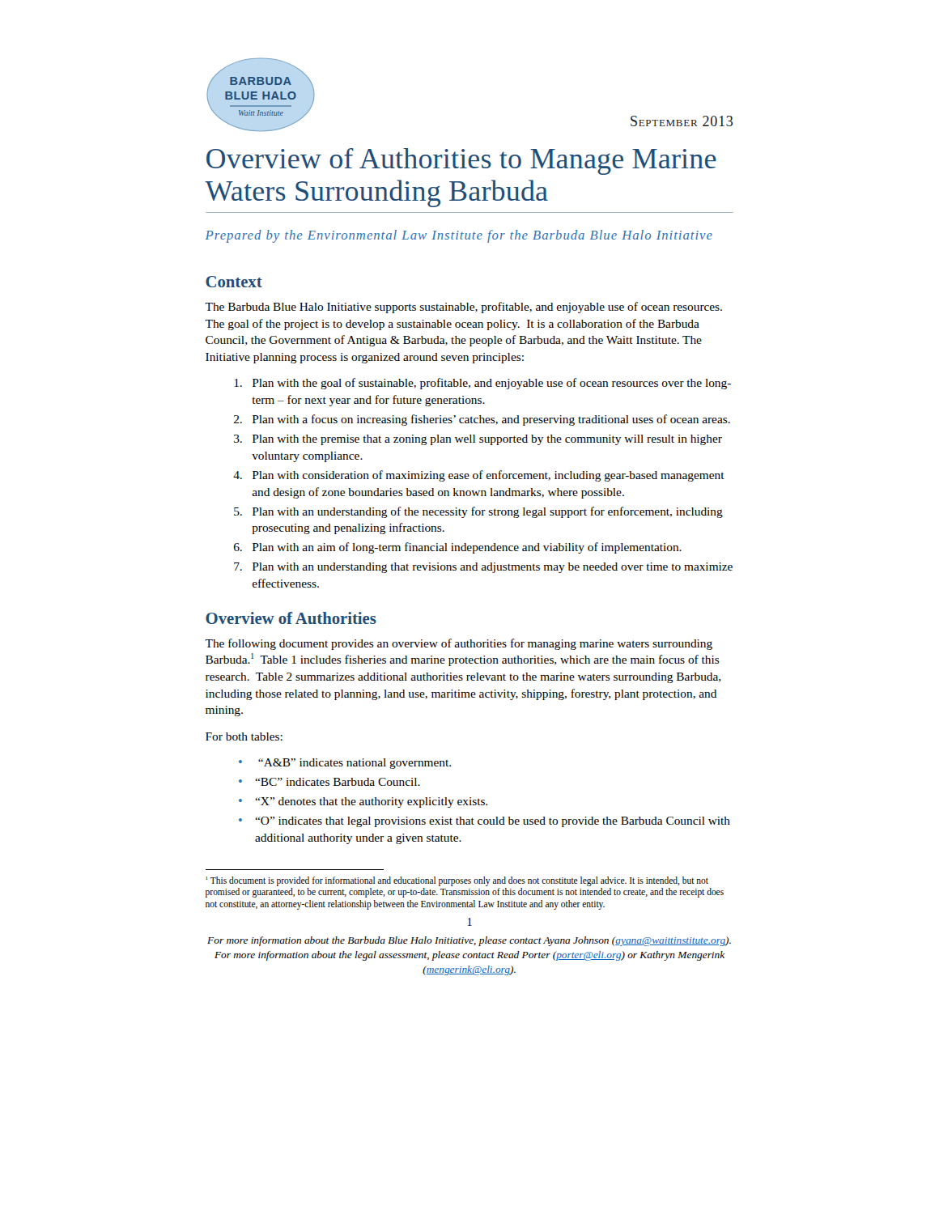BARBUDA BLUE HALO Waitt Institute
September 2013
Overview of Authorities to Manage Marine Waters Surrounding Barbuda
Prepared by the Environmental Law Institute for the Barbuda Blue Halo Initiative
Context
The Barbuda Blue Halo Initiative supports sustainable, profitable, and enjoyable use of ocean resources. The goal of the project is to develop a sustainable ocean policy. It is a collaboration of the Barbuda Council, the Government of Antigua & Barbuda, the people of Barbuda, and the Waitt Institute. The Initiative planning process is organized around seven principles:
Plan with the goal of sustainable, profitable, and enjoyable use of ocean resources over the long-term – for next year and for future generations.
Plan with a focus on increasing fisheries’ catches, and preserving traditional uses of ocean areas.
Plan with the premise that a zoning plan well supported by the community will result in higher voluntary compliance.
Plan with consideration of maximizing ease of enforcement, including gear-based management and design of zone boundaries based on known landmarks, where possible.
Plan with an understanding of the necessity for strong legal support for enforcement, including prosecuting and penalizing infractions.
Plan with an aim of long-term financial independence and viability of implementation.
Plan with an understanding that revisions and adjustments may be needed over time to maximize effectiveness.
Overview of Authorities
The following document provides an overview of authorities for managing marine waters surrounding Barbuda.1 Table 1 includes fisheries and marine protection authorities, which are the main focus of this research. Table 2 summarizes additional authorities relevant to the marine waters surrounding Barbuda, including those related to planning, land use, maritime activity, shipping, forestry, plant protection, and mining.
For both tables:
“A&B” indicates national government.
“BC” indicates Barbuda Council.
“X” denotes that the authority explicitly exists.
“O” indicates that legal provisions exist that could be used to provide the Barbuda Council with additional authority under a given statute.
1 This document is provided for informational and educational purposes only and does not constitute legal advice. It is intended, but not promised or guaranteed, to be current, complete, or up-to-date. Transmission of this document is not intended to create, and the receipt does not constitute, an attorney-client relationship between the Environmental Law Institute and any other entity.
1
For more information about the Barbuda Blue Halo Initiative, please contact Ayana Johnson (ayana@waittinstitute.org). For more information about the legal assessment, please contact Read Porter (porter@eli.org) or Kathryn Mengerink (mengerink@eli.org).